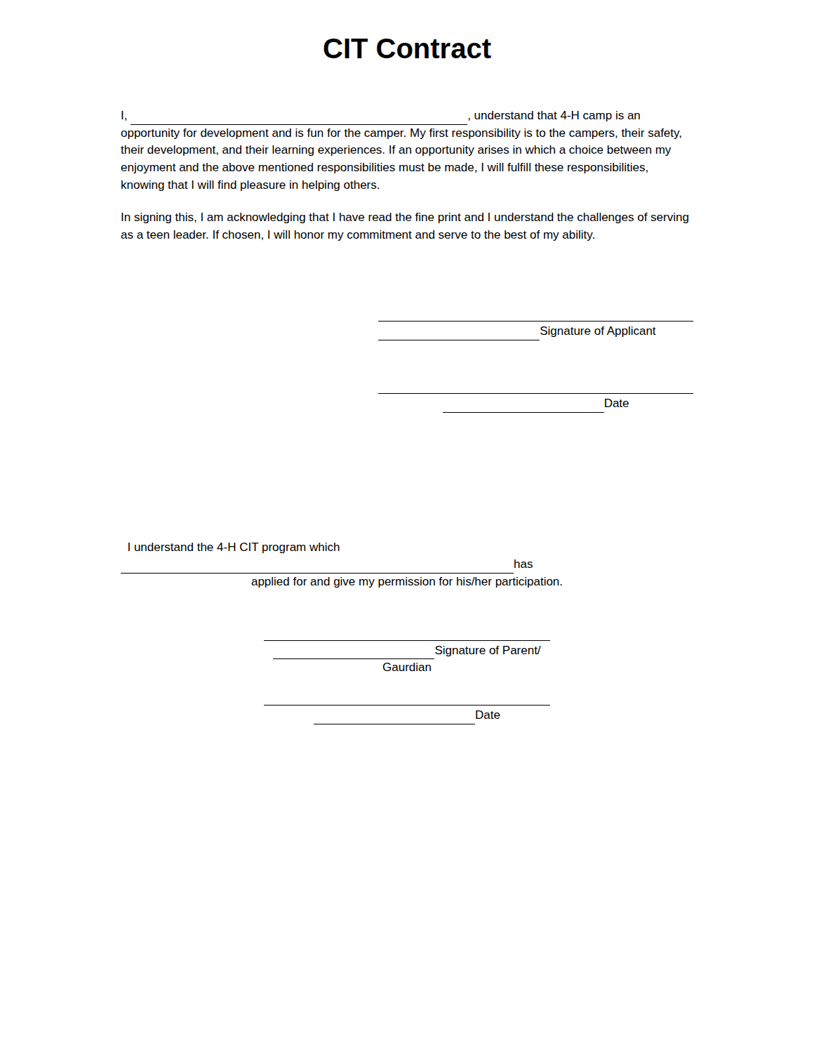CIT Contract
I, , understand that 4-H camp is an opportunity for development and is fun for the camper. My first responsibility is to the campers, their safety, their development, and their learning experiences. If an opportunity arises in which a choice between my enjoyment and the above mentioned responsibilities must be made, I will fulfill these responsibilities, knowing that I will find pleasure in helping others.
In signing this, I am acknowledging that I have read the fine print and I understand the challenges of serving as a teen leader. If chosen, I will honor my commitment and serve to the best of my ability.
Signature of Applicant
Date
I understand the 4-H CIT program which has
applied for and give my permission for his/her participation.
Signature of Parent/ Gaurdian
Date